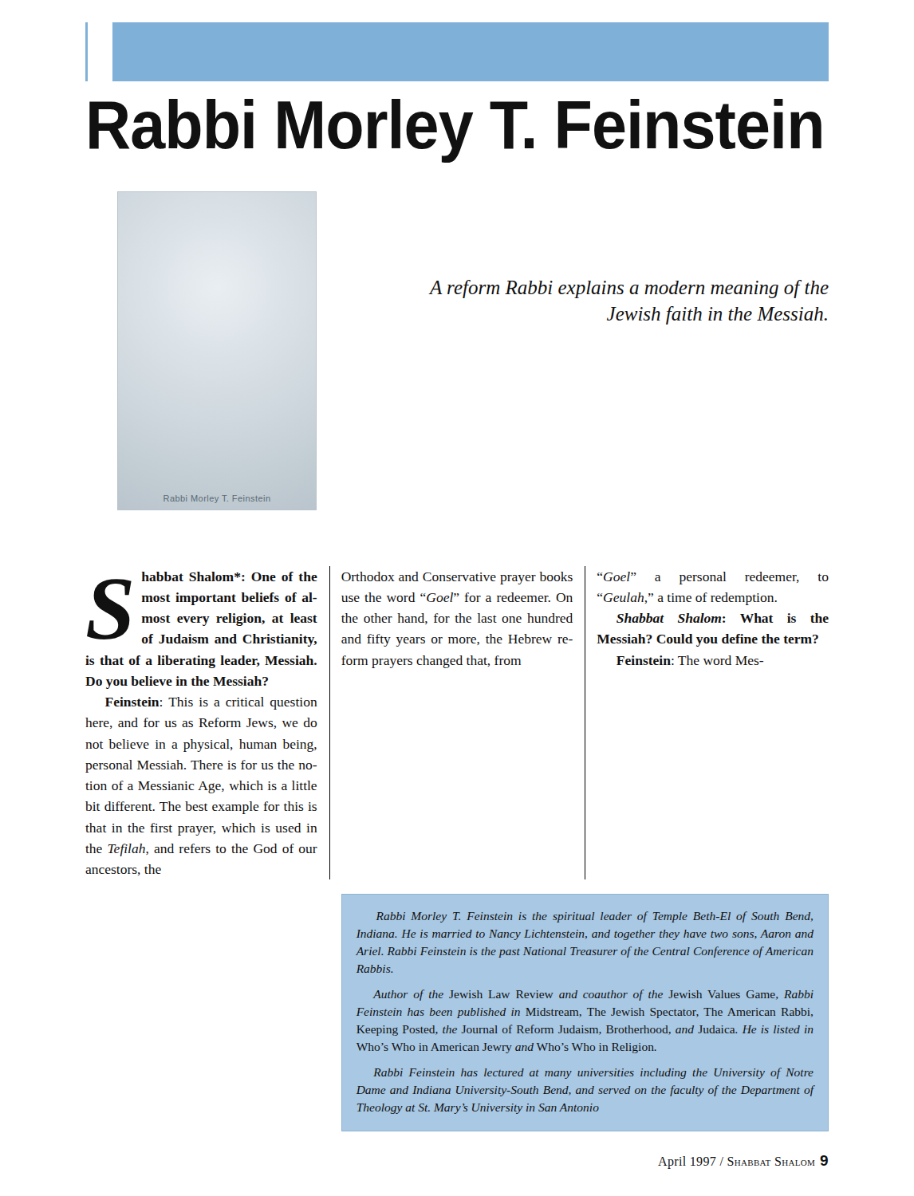Rabbi Morley T. Feinstein
Rabbi Morley T. Feinstein
A reform Rabbi explains a modern meaning of the Jewish faith in the Messiah.
Shabbat Shalom*: One of the most important beliefs of almost every religion, at least of Judaism and Christianity, is that of a liberating leader, Messiah. Do you believe in the Messiah?
Feinstein: This is a critical question here, and for us as Reform Jews, we do not believe in a physical, human being, personal Messiah. There is for us the notion of a Messianic Age, which is a little bit different. The best example for this is that in the first prayer, which is used in the Tefilah, and refers to the God of our ancestors, the
Orthodox and Conservative prayer books use the word “Goel” for a redeemer. On the other hand, for the last one hundred and fifty years or more, the Hebrew reform prayers changed that, from
“Goel” a personal redeemer, to “Geulah,” a time of redemption.
Shabbat Shalom: What is the Messiah? Could you define the term?
Feinstein: The word Mes-
Rabbi Morley T. Feinstein is the spiritual leader of Temple Beth-El of South Bend, Indiana. He is married to Nancy Lichtenstein, and together they have two sons, Aaron and Ariel. Rabbi Feinstein is the past National Treasurer of the Central Conference of American Rabbis.
Author of the Jewish Law Review and coauthor of the Jewish Values Game, Rabbi Feinstein has been published in Midstream, The Jewish Spectator, The American Rabbi, Keeping Posted, the Journal of Reform Judaism, Brotherhood, and Judaica. He is listed in Who’s Who in American Jewry and Who’s Who in Religion.
Rabbi Feinstein has lectured at many universities including the University of Notre Dame and Indiana University-South Bend, and served on the faculty of the Department of Theology at St. Mary’s University in San Antonio
April 1997 / Shabbat Shalom 9